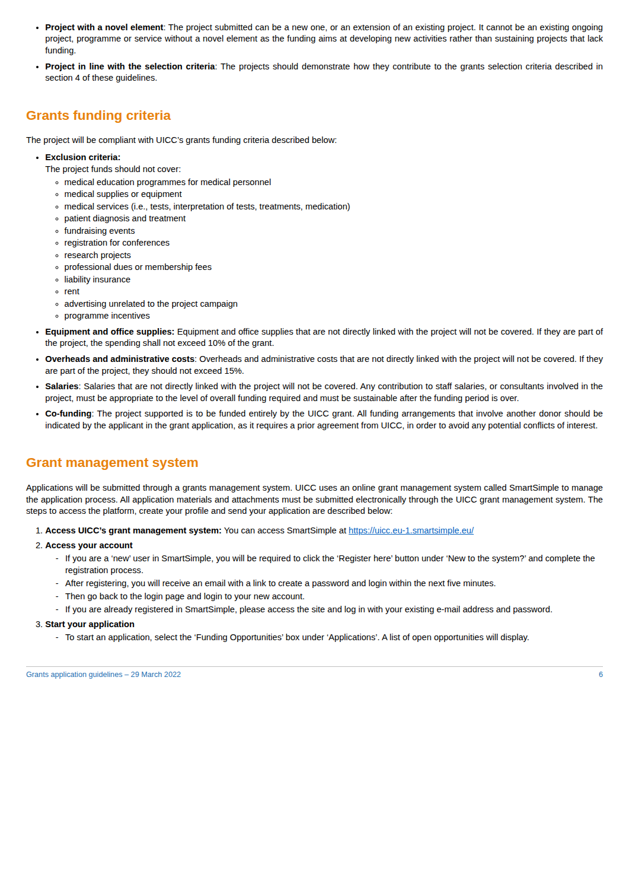Project with a novel element: The project submitted can be a new one, or an extension of an existing project. It cannot be an existing ongoing project, programme or service without a novel element as the funding aims at developing new activities rather than sustaining projects that lack funding.
Project in line with the selection criteria: The projects should demonstrate how they contribute to the grants selection criteria described in section 4 of these guidelines.
Grants funding criteria
The project will be compliant with UICC’s grants funding criteria described below:
Exclusion criteria:
The project funds should not cover:
medical education programmes for medical personnel
medical supplies or equipment
medical services (i.e., tests, interpretation of tests, treatments, medication)
patient diagnosis and treatment
fundraising events
registration for conferences
research projects
professional dues or membership fees
liability insurance
rent
advertising unrelated to the project campaign
programme incentives
Equipment and office supplies: Equipment and office supplies that are not directly linked with the project will not be covered. If they are part of the project, the spending shall not exceed 10% of the grant.
Overheads and administrative costs: Overheads and administrative costs that are not directly linked with the project will not be covered. If they are part of the project, they should not exceed 15%.
Salaries: Salaries that are not directly linked with the project will not be covered. Any contribution to staff salaries, or consultants involved in the project, must be appropriate to the level of overall funding required and must be sustainable after the funding period is over.
Co-funding: The project supported is to be funded entirely by the UICC grant. All funding arrangements that involve another donor should be indicated by the applicant in the grant application, as it requires a prior agreement from UICC, in order to avoid any potential conflicts of interest.
Grant management system
Applications will be submitted through a grants management system. UICC uses an online grant management system called SmartSimple to manage the application process. All application materials and attachments must be submitted electronically through the UICC grant management system. The steps to access the platform, create your profile and send your application are described below:
Access UICC’s grant management system: You can access SmartSimple at https://uicc.eu-1.smartsimple.eu/
Access your account
If you are a ‘new’ user in SmartSimple, you will be required to click the ‘Register here’ button under ‘New to the system?’ and complete the registration process.
After registering, you will receive an email with a link to create a password and login within the next five minutes.
Then go back to the login page and login to your new account.
If you are already registered in SmartSimple, please access the site and log in with your existing e-mail address and password.
Start your application
To start an application, select the ‘Funding Opportunities’ box under ‘Applications’. A list of open opportunities will display.
Grants application guidelines – 29 March 2022 6